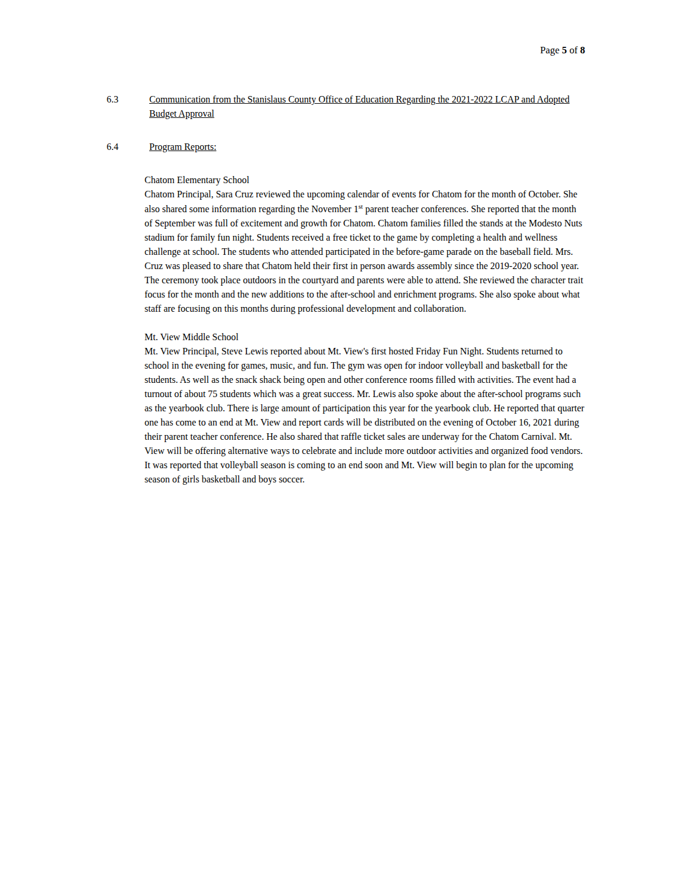Page 5 of 8
6.3
Communication from the Stanislaus County Office of Education Regarding the 2021-2022 LCAP and Adopted Budget Approval
6.4
Program Reports:
Chatom Elementary School
Chatom Principal, Sara Cruz reviewed the upcoming calendar of events for Chatom for the month of October. She also shared some information regarding the November 1st parent teacher conferences. She reported that the month of September was full of excitement and growth for Chatom. Chatom families filled the stands at the Modesto Nuts stadium for family fun night. Students received a free ticket to the game by completing a health and wellness challenge at school. The students who attended participated in the before-game parade on the baseball field. Mrs. Cruz was pleased to share that Chatom held their first in person awards assembly since the 2019-2020 school year. The ceremony took place outdoors in the courtyard and parents were able to attend. She reviewed the character trait focus for the month and the new additions to the after-school and enrichment programs. She also spoke about what staff are focusing on this months during professional development and collaboration.
Mt. View Middle School
Mt. View Principal, Steve Lewis reported about Mt. View's first hosted Friday Fun Night. Students returned to school in the evening for games, music, and fun. The gym was open for indoor volleyball and basketball for the students. As well as the snack shack being open and other conference rooms filled with activities. The event had a turnout of about 75 students which was a great success. Mr. Lewis also spoke about the after-school programs such as the yearbook club. There is large amount of participation this year for the yearbook club. He reported that quarter one has come to an end at Mt. View and report cards will be distributed on the evening of October 16, 2021 during their parent teacher conference. He also shared that raffle ticket sales are underway for the Chatom Carnival. Mt. View will be offering alternative ways to celebrate and include more outdoor activities and organized food vendors. It was reported that volleyball season is coming to an end soon and Mt. View will begin to plan for the upcoming season of girls basketball and boys soccer.